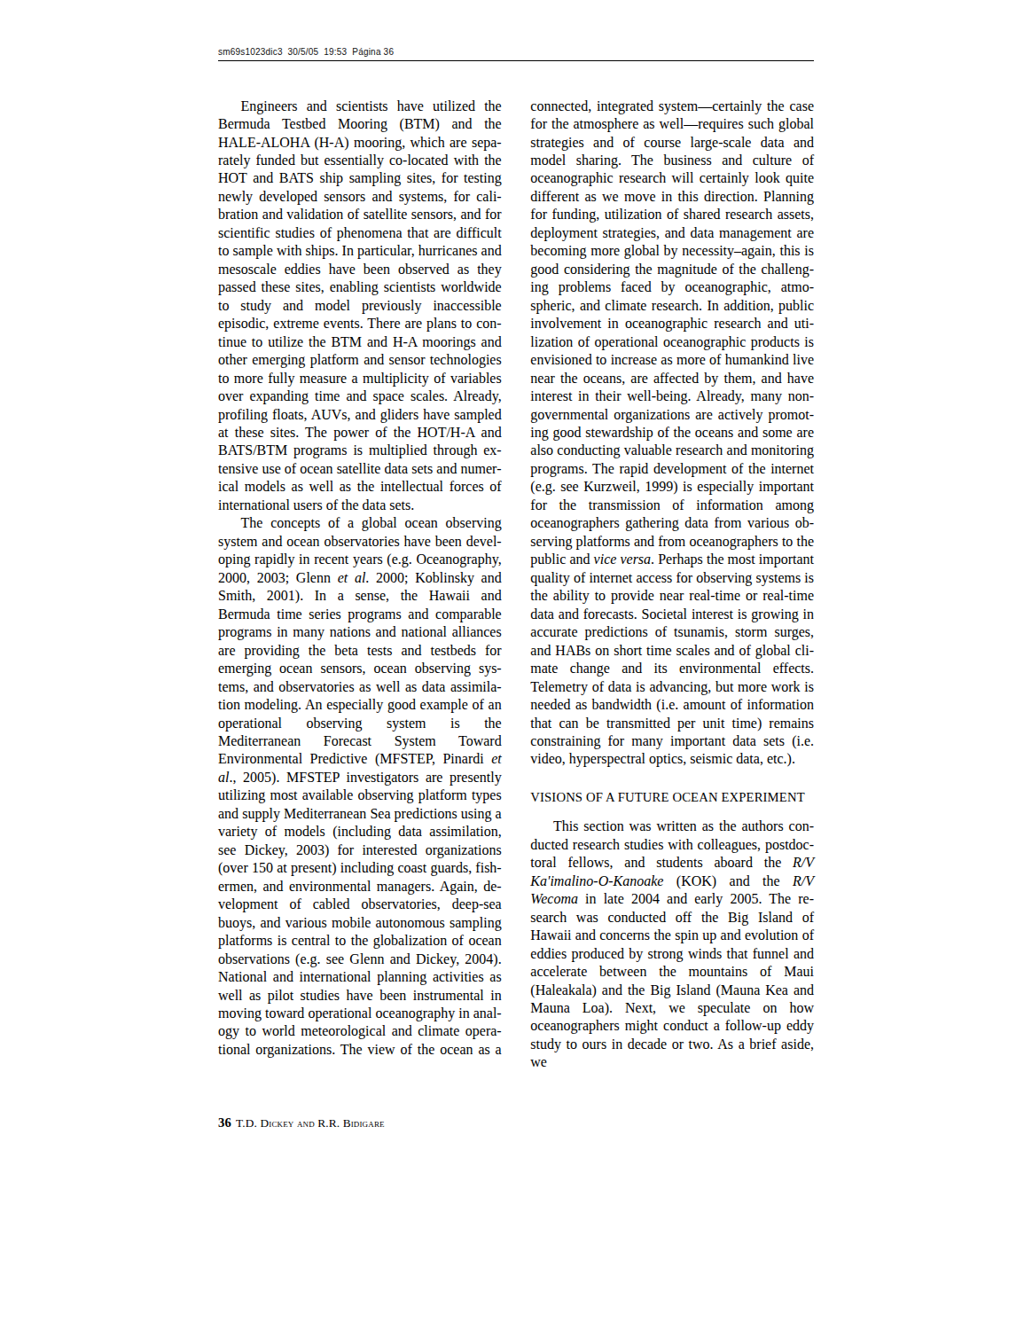sm69s1023dic3 30/5/05 19:53 Página 36
Engineers and scientists have utilized the Bermuda Testbed Mooring (BTM) and the HALE-ALOHA (H-A) mooring, which are separately funded but essentially co-located with the HOT and BATS ship sampling sites, for testing newly developed sensors and systems, for calibration and validation of satellite sensors, and for scientific studies of phenomena that are difficult to sample with ships. In particular, hurricanes and mesoscale eddies have been observed as they passed these sites, enabling scientists worldwide to study and model previously inaccessible episodic, extreme events. There are plans to continue to utilize the BTM and H-A moorings and other emerging platform and sensor technologies to more fully measure a multiplicity of variables over expanding time and space scales. Already, profiling floats, AUVs, and gliders have sampled at these sites. The power of the HOT/H-A and BATS/BTM programs is multiplied through extensive use of ocean satellite data sets and numerical models as well as the intellectual forces of international users of the data sets.
The concepts of a global ocean observing system and ocean observatories have been developing rapidly in recent years (e.g. Oceanography, 2000, 2003; Glenn et al. 2000; Koblinsky and Smith, 2001). In a sense, the Hawaii and Bermuda time series programs and comparable programs in many nations and national alliances are providing the beta tests and testbeds for emerging ocean sensors, ocean observing systems, and observatories as well as data assimilation modeling. An especially good example of an operational observing system is the Mediterranean Forecast System Toward Environmental Predictive (MFSTEP, Pinardi et al., 2005). MFSTEP investigators are presently utilizing most available observing platform types and supply Mediterranean Sea predictions using a variety of models (including data assimilation, see Dickey, 2003) for interested organizations (over 150 at present) including coast guards, fishermen, and environmental managers. Again, development of cabled observatories, deep-sea buoys, and various mobile autonomous sampling platforms is central to the globalization of ocean observations (e.g. see Glenn and Dickey, 2004). National and international planning activities as well as pilot studies have been instrumental in moving toward operational oceanography in analogy to world meteorological and climate operational organizations. The view of the ocean as a connected, integrated system—certainly the case for the atmosphere as well—requires such global strategies and of course large-scale data and model sharing. The business and culture of oceanographic research will certainly look quite different as we move in this direction. Planning for funding, utilization of shared research assets, deployment strategies, and data management are becoming more global by necessity–again, this is good considering the magnitude of the challenging problems faced by oceanographic, atmospheric, and climate research. In addition, public involvement in oceanographic research and utilization of operational oceanographic products is envisioned to increase as more of humankind live near the oceans, are affected by them, and have interest in their well-being. Already, many non-governmental organizations are actively promoting good stewardship of the oceans and some are also conducting valuable research and monitoring programs. The rapid development of the internet (e.g. see Kurzweil, 1999) is especially important for the transmission of information among oceanographers gathering data from various observing platforms and from oceanographers to the public and vice versa. Perhaps the most important quality of internet access for observing systems is the ability to provide near real-time or real-time data and forecasts. Societal interest is growing in accurate predictions of tsunamis, storm surges, and HABs on short time scales and of global climate change and its environmental effects. Telemetry of data is advancing, but more work is needed as bandwidth (i.e. amount of information that can be transmitted per unit time) remains constraining for many important data sets (i.e. video, hyperspectral optics, seismic data, etc.).
Visions of a future ocean experiment
This section was written as the authors conducted research studies with colleagues, postdoctoral fellows, and students aboard the R/V Ka'imalino-O-Kanoake (KOK) and the R/V Wecoma in late 2004 and early 2005. The research was conducted off the Big Island of Hawaii and concerns the spin up and evolution of eddies produced by strong winds that funnel and accelerate between the mountains of Maui (Haleakala) and the Big Island (Mauna Kea and Mauna Loa). Next, we speculate on how oceanographers might conduct a follow-up eddy study to ours in decade or two. As a brief aside, we
36 T.D. Dickey and R.R. Bidigare